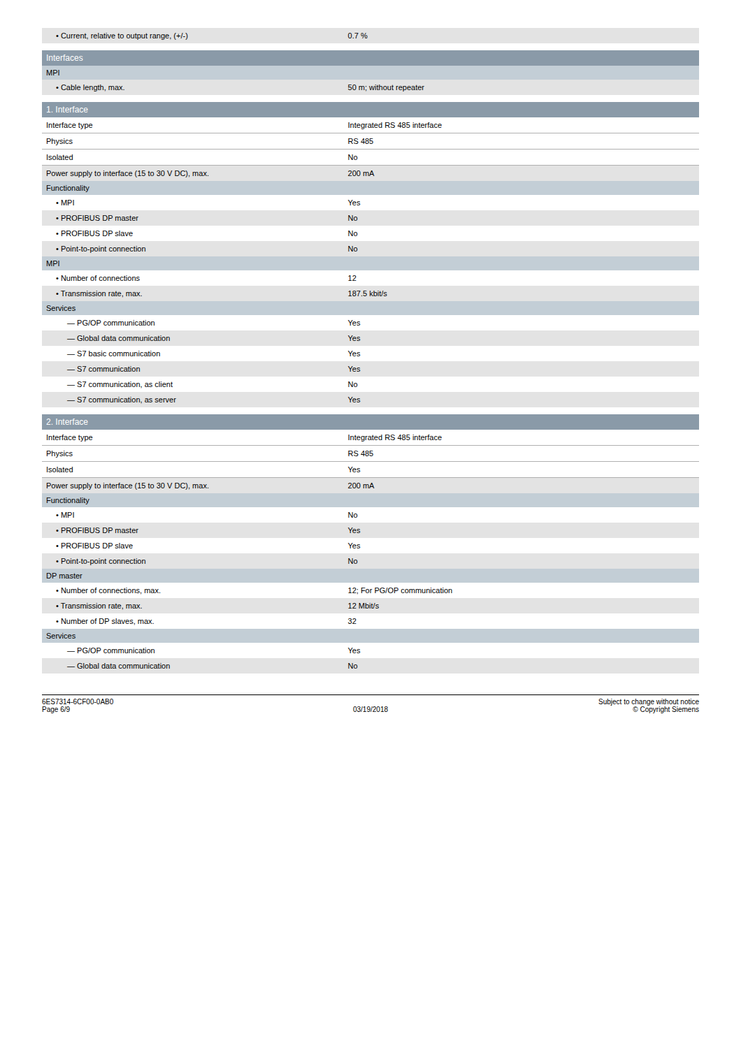| • Current, relative to output range, (+/-) | 0.7 % |
| Interfaces |
| MPI |
| • Cable length, max. | 50 m; without repeater |
| 1. Interface |
| Interface type | Integrated RS 485 interface |
| Physics | RS 485 |
| Isolated | No |
| Power supply to interface (15 to 30 V DC), max. | 200 mA |
| Functionality |
| • MPI | Yes |
| • PROFIBUS DP master | No |
| • PROFIBUS DP slave | No |
| • Point-to-point connection | No |
| MPI |
| • Number of connections | 12 |
| • Transmission rate, max. | 187.5 kbit/s |
| Services |
| — PG/OP communication | Yes |
| — Global data communication | Yes |
| — S7 basic communication | Yes |
| — S7 communication | Yes |
| — S7 communication, as client | No |
| — S7 communication, as server | Yes |
| 2. Interface |
| Interface type | Integrated RS 485 interface |
| Physics | RS 485 |
| Isolated | Yes |
| Power supply to interface (15 to 30 V DC), max. | 200 mA |
| Functionality |
| • MPI | No |
| • PROFIBUS DP master | Yes |
| • PROFIBUS DP slave | Yes |
| • Point-to-point connection | No |
| DP master |
| • Number of connections, max. | 12; For PG/OP communication |
| • Transmission rate, max. | 12 Mbit/s |
| • Number of DP slaves, max. | 32 |
| Services |
| — PG/OP communication | Yes |
| — Global data communication | No |
| 6ES7314-6CF00-0AB0 | | Subject to change without notice |
| Page 6/9 | 03/19/2018 | © Copyright Siemens |